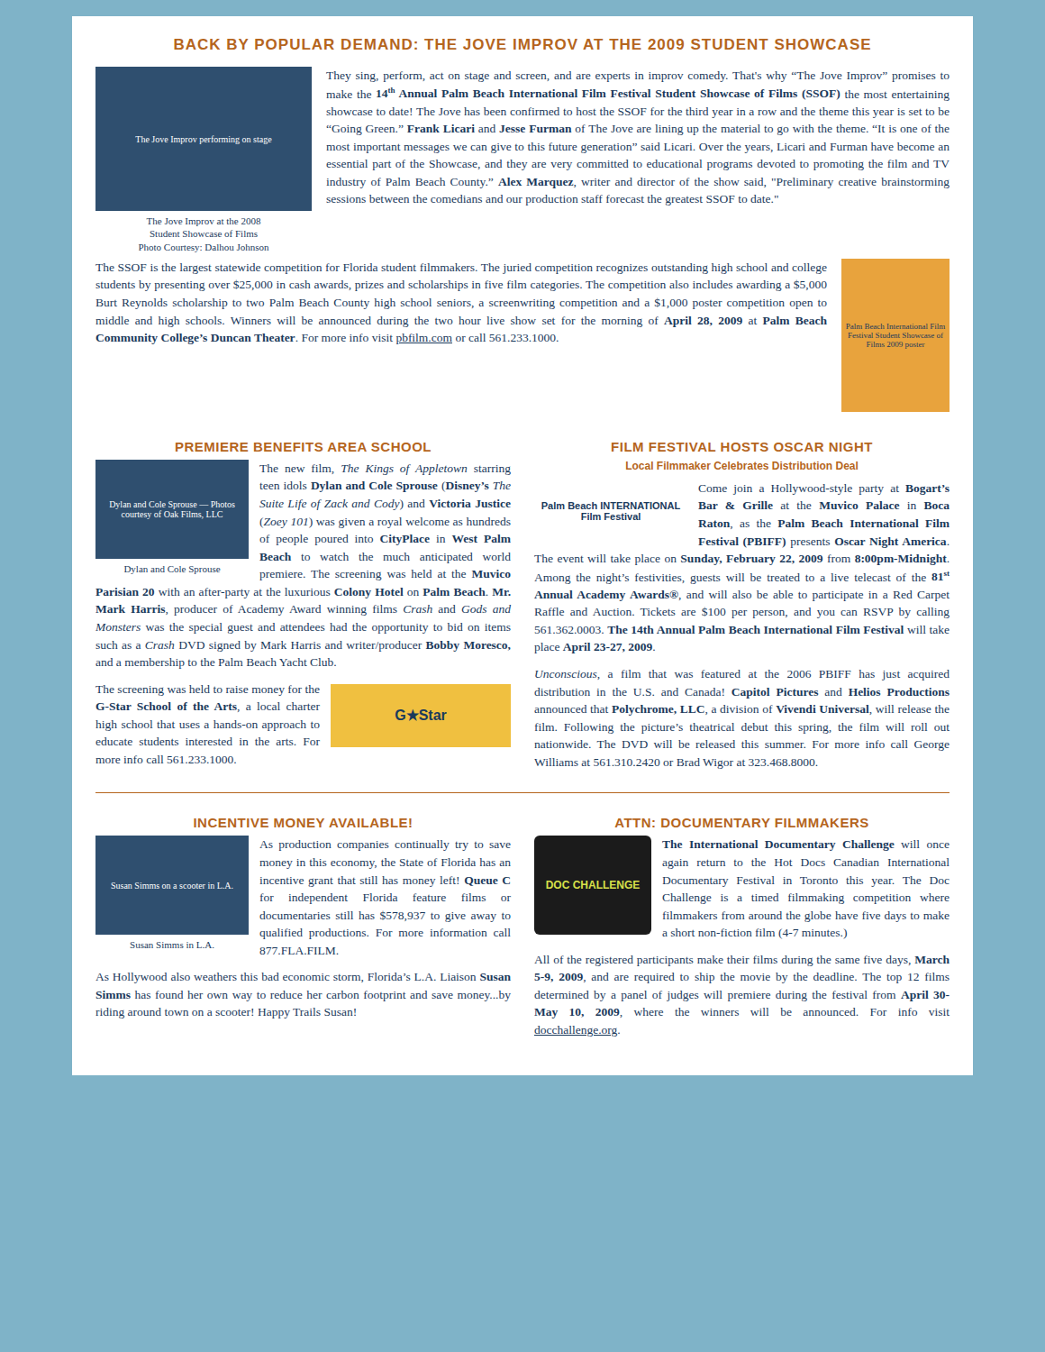BACK BY POPULAR DEMAND: THE JOVE IMPROV AT THE 2009 STUDENT SHOWCASE
The Jove Improv performing on stage
The Jove Improv at the 2008
Student Showcase of Films
Photo Courtesy: Dalhou Johnson
They sing, perform, act on stage and screen, and are experts in improv comedy. That's why “The Jove Improv” promises to make the 14th Annual Palm Beach International Film Festival Student Showcase of Films (SSOF) the most entertaining showcase to date! The Jove has been confirmed to host the SSOF for the third year in a row and the theme this year is set to be “Going Green.” Frank Licari and Jesse Furman of The Jove are lining up the material to go with the theme. “It is one of the most important messages we can give to this future generation” said Licari. Over the years, Licari and Furman have become an essential part of the Showcase, and they are very committed to educational programs devoted to promoting the film and TV industry of Palm Beach County.” Alex Marquez, writer and director of the show said, "Preliminary creative brainstorming sessions between the comedians and our production staff forecast the greatest SSOF to date."
Palm Beach International Film Festival Student Showcase of Films 2009 poster
The SSOF is the largest statewide competition for Florida student filmmakers. The juried competition recognizes outstanding high school and college students by presenting over $25,000 in cash awards, prizes and scholarships in five film categories. The competition also includes awarding a $5,000 Burt Reynolds scholarship to two Palm Beach County high school seniors, a screenwriting competition and a $1,000 poster competition open to middle and high schools. Winners will be announced during the two hour live show set for the morning of April 28, 2009 at Palm Beach Community College’s Duncan Theater. For more info visit pbfilm.com or call 561.233.1000.
PREMIERE BENEFITS AREA SCHOOL
Dylan and Cole Sprouse — Photos courtesy of Oak Films, LLC
Dylan and Cole Sprouse
The new film, The Kings of Appletown starring teen idols Dylan and Cole Sprouse (Disney’s The Suite Life of Zack and Cody) and Victoria Justice (Zoey 101) was given a royal welcome as hundreds of people poured into CityPlace in West Palm Beach to watch the much anticipated world premiere. The screening was held at the Muvico Parisian 20 with an after-party at the luxurious Colony Hotel on Palm Beach. Mr. Mark Harris, producer of Academy Award winning films Crash and Gods and Monsters was the special guest and attendees had the opportunity to bid on items such as a Crash DVD signed by Mark Harris and writer/producer Bobby Moresco, and a membership to the Palm Beach Yacht Club.
G★Star
The screening was held to raise money for the G-Star School of the Arts, a local charter high school that uses a hands-on approach to educate students interested in the arts. For more info call 561.233.1000.
FILM FESTIVAL HOSTS OSCAR NIGHT
Local Filmmaker Celebrates Distribution Deal
Palm Beach INTERNATIONAL Film Festival
Come join a Hollywood-style party at Bogart’s Bar & Grille at the Muvico Palace in Boca Raton, as the Palm Beach International Film Festival (PBIFF) presents Oscar Night America. The event will take place on Sunday, February 22, 2009 from 8:00pm-Midnight. Among the night’s festivities, guests will be treated to a live telecast of the 81st Annual Academy Awards®, and will also be able to participate in a Red Carpet Raffle and Auction. Tickets are $100 per person, and you can RSVP by calling 561.362.0003. The 14th Annual Palm Beach International Film Festival will take place April 23-27, 2009.
Unconscious, a film that was featured at the 2006 PBIFF has just acquired distribution in the U.S. and Canada! Capitol Pictures and Helios Productions announced that Polychrome, LLC, a division of Vivendi Universal, will release the film. Following the picture’s theatrical debut this spring, the film will roll out nationwide. The DVD will be released this summer. For more info call George Williams at 561.310.2420 or Brad Wigor at 323.468.8000.
INCENTIVE MONEY AVAILABLE!
Susan Simms on a scooter in L.A.
Susan Simms in L.A.
As production companies continually try to save money in this economy, the State of Florida has an incentive grant that still has money left! Queue C for independent Florida feature films or documentaries still has $578,937 to give away to qualified productions. For more information call 877.FLA.FILM.
As Hollywood also weathers this bad economic storm, Florida’s L.A. Liaison Susan Simms has found her own way to reduce her carbon footprint and save money...by riding around town on a scooter! Happy Trails Susan!
ATTN: DOCUMENTARY FILMMAKERS
DOC CHALLENGE
The International Documentary Challenge will once again return to the Hot Docs Canadian International Documentary Festival in Toronto this year. The Doc Challenge is a timed filmmaking competition where filmmakers from around the globe have five days to make a short non-fiction film (4-7 minutes.)
All of the registered participants make their films during the same five days, March 5-9, 2009, and are required to ship the movie by the deadline. The top 12 films determined by a panel of judges will premiere during the festival from April 30-May 10, 2009, where the winners will be announced. For info visit docchallenge.org.